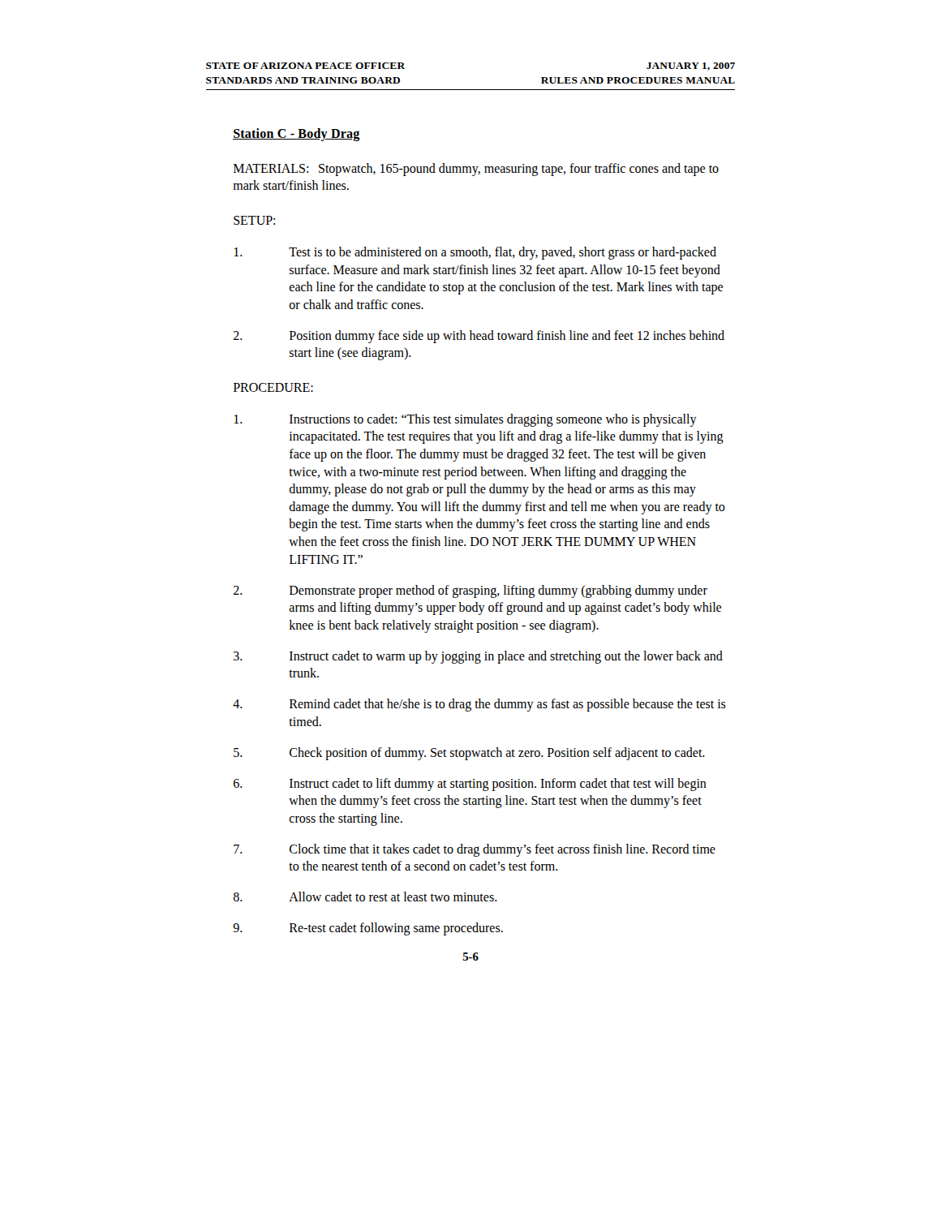| STATE OF ARIZONA PEACE OFFICER | JANUARY 1, 2007 |
| STANDARDS AND TRAINING BOARD | RULES AND PROCEDURES MANUAL |
Station C - Body Drag
MATERIALS: Stopwatch, 165-pound dummy, measuring tape, four traffic cones and tape to mark start/finish lines.
SETUP:
Test is to be administered on a smooth, flat, dry, paved, short grass or hard-packed surface. Measure and mark start/finish lines 32 feet apart. Allow 10-15 feet beyond each line for the candidate to stop at the conclusion of the test. Mark lines with tape or chalk and traffic cones.
Position dummy face side up with head toward finish line and feet 12 inches behind start line (see diagram).
PROCEDURE:
Instructions to cadet: “This test simulates dragging someone who is physically incapacitated. The test requires that you lift and drag a life-like dummy that is lying face up on the floor. The dummy must be dragged 32 feet. The test will be given twice, with a two-minute rest period between. When lifting and dragging the dummy, please do not grab or pull the dummy by the head or arms as this may damage the dummy. You will lift the dummy first and tell me when you are ready to begin the test. Time starts when the dummy’s feet cross the starting line and ends when the feet cross the finish line. DO NOT JERK THE DUMMY UP WHEN LIFTING IT.”
Demonstrate proper method of grasping, lifting dummy (grabbing dummy under arms and lifting dummy’s upper body off ground and up against cadet’s body while knee is bent back relatively straight position - see diagram).
Instruct cadet to warm up by jogging in place and stretching out the lower back and trunk.
Remind cadet that he/she is to drag the dummy as fast as possible because the test is timed.
Check position of dummy. Set stopwatch at zero. Position self adjacent to cadet.
Instruct cadet to lift dummy at starting position. Inform cadet that test will begin when the dummy’s feet cross the starting line. Start test when the dummy’s feet cross the starting line.
Clock time that it takes cadet to drag dummy’s feet across finish line. Record time to the nearest tenth of a second on cadet’s test form.
Allow cadet to rest at least two minutes.
Re-test cadet following same procedures.
5-6